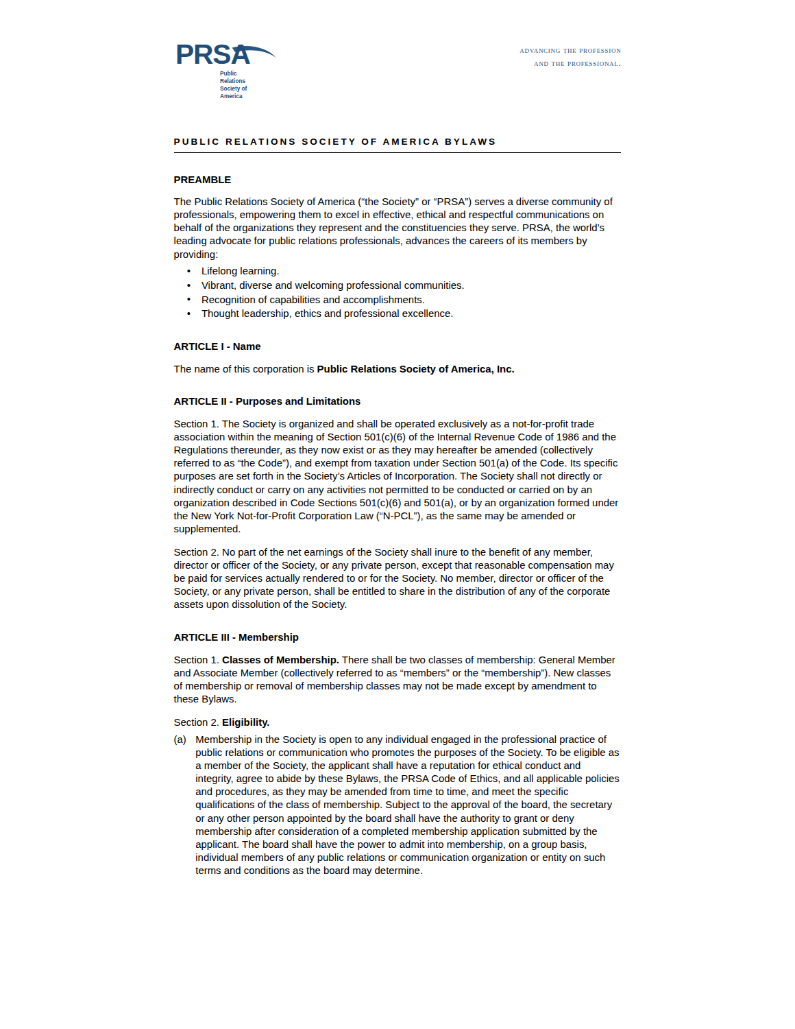PRSA Public Relations Society of America
Advancing the Profession and the Professional.
Public Relations Society of America Bylaws
PREAMBLE
The Public Relations Society of America (“the Society” or “PRSA”) serves a diverse community of professionals, empowering them to excel in effective, ethical and respectful communications on behalf of the organizations they represent and the constituencies they serve. PRSA, the world’s leading advocate for public relations professionals, advances the careers of its members by providing:
Lifelong learning.
Vibrant, diverse and welcoming professional communities.
Recognition of capabilities and accomplishments.
Thought leadership, ethics and professional excellence.
ARTICLE I - Name
The name of this corporation is Public Relations Society of America, Inc.
ARTICLE II - Purposes and Limitations
Section 1. The Society is organized and shall be operated exclusively as a not-for-profit trade association within the meaning of Section 501(c)(6) of the Internal Revenue Code of 1986 and the Regulations thereunder, as they now exist or as they may hereafter be amended (collectively referred to as “the Code”), and exempt from taxation under Section 501(a) of the Code. Its specific purposes are set forth in the Society’s Articles of Incorporation. The Society shall not directly or indirectly conduct or carry on any activities not permitted to be conducted or carried on by an organization described in Code Sections 501(c)(6) and 501(a), or by an organization formed under the New York Not-for-Profit Corporation Law (“N-PCL”), as the same may be amended or supplemented.
Section 2. No part of the net earnings of the Society shall inure to the benefit of any member, director or officer of the Society, or any private person, except that reasonable compensation may be paid for services actually rendered to or for the Society. No member, director or officer of the Society, or any private person, shall be entitled to share in the distribution of any of the corporate assets upon dissolution of the Society.
ARTICLE III - Membership
Section 1. Classes of Membership. There shall be two classes of membership: General Member and Associate Member (collectively referred to as “members” or the “membership”). New classes of membership or removal of membership classes may not be made except by amendment to these Bylaws.
Section 2. Eligibility.
(a) Membership in the Society is open to any individual engaged in the professional practice of public relations or communication who promotes the purposes of the Society. To be eligible as a member of the Society, the applicant shall have a reputation for ethical conduct and integrity, agree to abide by these Bylaws, the PRSA Code of Ethics, and all applicable policies and procedures, as they may be amended from time to time, and meet the specific qualifications of the class of membership. Subject to the approval of the board, the secretary or any other person appointed by the board shall have the authority to grant or deny membership after consideration of a completed membership application submitted by the applicant. The board shall have the power to admit into membership, on a group basis, individual members of any public relations or communication organization or entity on such terms and conditions as the board may determine.